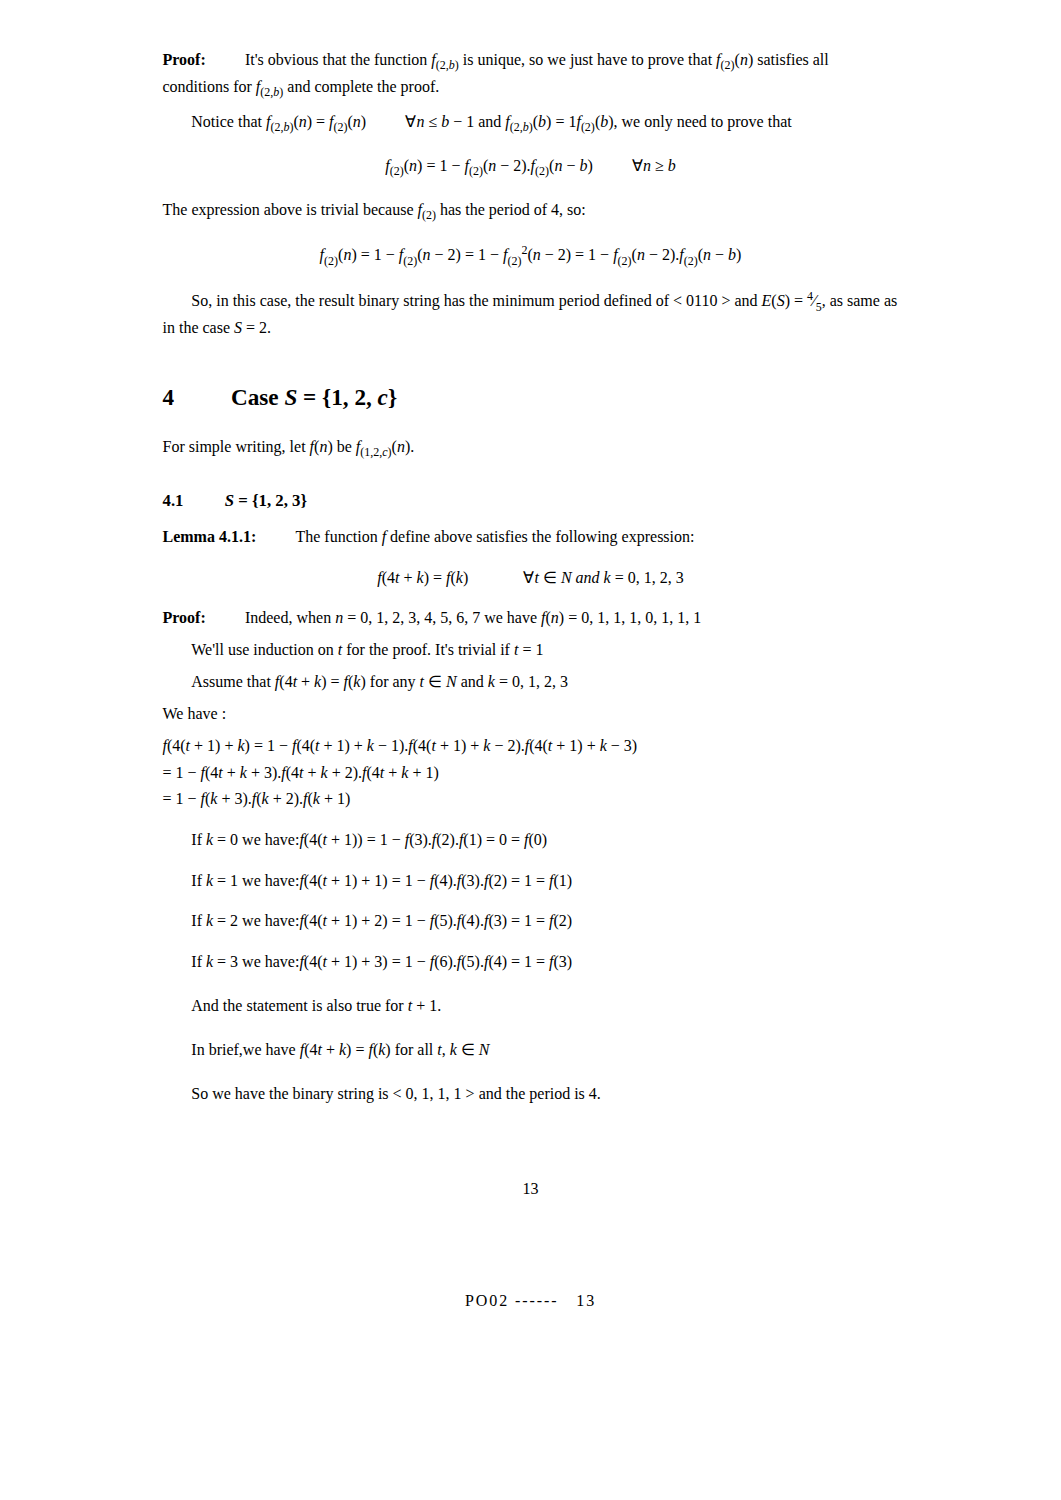Proof: It's obvious that the function f(2,b) is unique, so we just have to prove that f(2)(n) satisfies all conditions for f(2,b) and complete the proof.
Notice that f(2,b)(n) = f(2)(n) ∀n ≤ b − 1 and f(2,b)(b) = 1f(2)(b), we only need to prove that
f(2)(n) = 1 − f(2)(n − 2).f(2)(n − b) ∀n ≥ b
The expression above is trivial because f(2) has the period of 4, so:
f(2)(n) = 1 − f(2)(n − 2) = 1 − f(2)2(n − 2) = 1 − f(2)(n − 2).f(2)(n − b)
So, in this case, the result binary string has the minimum period defined of < 0110 > and E(S) = 4⁄5, as same as in the case S = 2.
4 Case S = {1, 2, c}
For simple writing, let f(n) be f(1,2,c)(n).
4.1 S = {1, 2, 3}
Lemma 4.1.1: The function f define above satisfies the following expression:
f(4t + k) = f(k) ∀t ∈ N and k = 0, 1, 2, 3
Proof: Indeed, when n = 0, 1, 2, 3, 4, 5, 6, 7 we have f(n) = 0, 1, 1, 1, 0, 1, 1, 1
We'll use induction on t for the proof. It's trivial if t = 1
Assume that f(4t + k) = f(k) for any t ∈ N and k = 0, 1, 2, 3
We have :
f(4(t + 1) + k) = 1 − f(4(t + 1) + k − 1).f(4(t + 1) + k − 2).f(4(t + 1) + k − 3)
= 1 − f(4t + k + 3).f(4t + k + 2).f(4t + k + 1)
= 1 − f(k + 3).f(k + 2).f(k + 1)
If k = 0 we have:f(4(t + 1)) = 1 − f(3).f(2).f(1) = 0 = f(0)
If k = 1 we have:f(4(t + 1) + 1) = 1 − f(4).f(3).f(2) = 1 = f(1)
If k = 2 we have:f(4(t + 1) + 2) = 1 − f(5).f(4).f(3) = 1 = f(2)
If k = 3 we have:f(4(t + 1) + 3) = 1 − f(6).f(5).f(4) = 1 = f(3)
And the statement is also true for t + 1.
In brief,we have f(4t + k) = f(k) for all t, k ∈ N
So we have the binary string is < 0, 1, 1, 1 > and the period is 4.
13
PO02 ------ 13